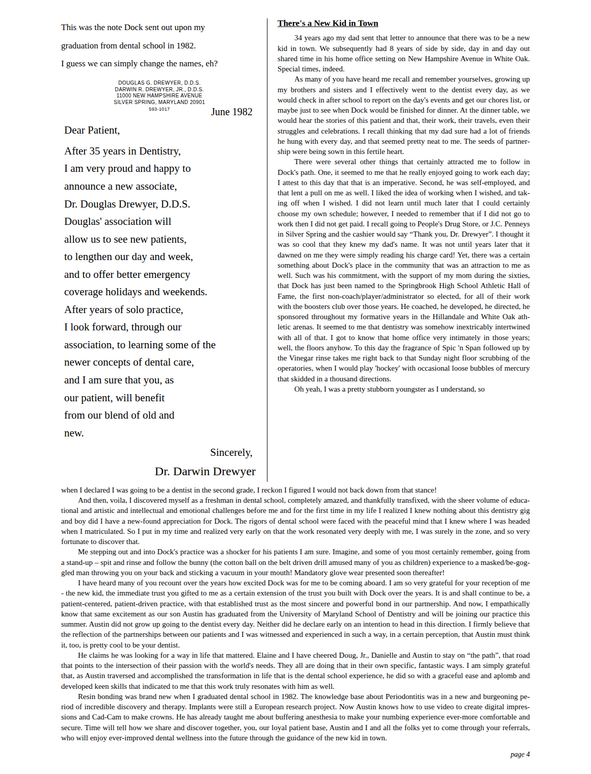This was the note Dock sent out upon my
graduation from dental school in 1982.
I guess we can simply change the names, eh?
DOUGLAS G. DREWYER, D.D.S.
DARWIN R. DREWYER, JR., D.D.S.
11000 NEW HAMPSHIRE AVENUE
SILVER SPRING, MARYLAND 20901
593-1017
June 1982
Dear Patient,
After 35 years in Dentistry,
I am very proud and happy to
announce a new associate,
Dr. Douglas Drewyer, D.D.S.
Douglas' association will
allow us to see new patients,
to lengthen our day and week,
and to offer better emergency
coverage holidays and weekends.
After years of solo practice,
I look forward, through our
association, to learning some of the
newer concepts of dental care,
and I am sure that you, as
our patient, will benefit
from our blend of old and
new.
Sincerely,
Dr. Darwin Drewyer
There's a New Kid in Town
34 years ago my dad sent that letter to announce that there was to be a new kid in town. We subsequently had 8 years of side by side, day in and day out shared time in his home office setting on New Hampshire Avenue in White Oak. Special times, indeed.
As many of you have heard me recall and remember yourselves, growing up my brothers and sisters and I effectively went to the dentist every day, as we would check in after school to report on the day's events and get our chores list, or maybe just to see when Dock would be finished for dinner. At the dinner table, we would hear the stories of this patient and that, their work, their travels, even their struggles and celebrations. I recall thinking that my dad sure had a lot of friends he hung with every day, and that seemed pretty neat to me. The seeds of partnership were being sown in this fertile heart.
There were several other things that certainly attracted me to follow in Dock's path. One, it seemed to me that he really enjoyed going to work each day; I attest to this day that that is an imperative. Second, he was self-employed, and that lent a pull on me as well. I liked the idea of working when I wished, and taking off when I wished. I did not learn until much later that I could certainly choose my own schedule; however, I needed to remember that if I did not go to work then I did not get paid. I recall going to People's Drug Store, or J.C. Penneys in Silver Spring and the cashier would say “Thank you, Dr. Drewyer”. I thought it was so cool that they knew my dad's name. It was not until years later that it dawned on me they were simply reading his charge card! Yet, there was a certain something about Dock's place in the community that was an attraction to me as well. Such was his commitment, with the support of my mom during the sixties, that Dock has just been named to the Springbrook High School Athletic Hall of Fame, the first non-coach/player/administrator so elected, for all of their work with the boosters club over those years. He coached, he developed, he directed, he sponsored throughout my formative years in the Hillandale and White Oak athletic arenas. It seemed to me that dentistry was somehow inextricably intertwined with all of that. I got to know that home office very intimately in those years; well, the floors anyhow. To this day the fragrance of Spic 'n Span followed up by the Vinegar rinse takes me right back to that Sunday night floor scrubbing of the operatories, when I would play 'hockey' with occasional loose bubbles of mercury that skidded in a thousand directions.
Oh yeah, I was a pretty stubborn youngster as I understand, so
when I declared I was going to be a dentist in the second grade, I reckon I figured I would not back down from that stance!
And then, voila, I discovered myself as a freshman in dental school, completely amazed, and thankfully transfixed, with the sheer volume of educational and artistic and intellectual and emotional challenges before me and for the first time in my life I realized I knew nothing about this dentistry gig and boy did I have a new-found appreciation for Dock. The rigors of dental school were faced with the peaceful mind that I knew where I was headed when I matriculated. So I put in my time and realized very early on that the work resonated very deeply with me, I was surely in the zone, and so very fortunate to discover that.
Me stepping out and into Dock's practice was a shocker for his patients I am sure. Imagine, and some of you most certainly remember, going from a stand-up – spit and rinse and follow the bunny (the cotton ball on the belt driven drill amused many of you as children) experience to a masked/be-goggled man throwing you on your back and sticking a vacuum in your mouth! Mandatory glove wear presented soon thereafter!
I have heard many of you recount over the years how excited Dock was for me to be coming aboard. I am so very grateful for your reception of me - the new kid, the immediate trust you gifted to me as a certain extension of the trust you built with Dock over the years. It is and shall continue to be, a patient-centered, patient-driven practice, with that established trust as the most sincere and powerful bond in our partnership. And now, I empathically know that same excitement as our son Austin has graduated from the University of Maryland School of Dentistry and will be joining our practice this summer. Austin did not grow up going to the dentist every day. Neither did he declare early on an intention to head in this direction. I firmly believe that the reflection of the partnerships between our patients and I was witnessed and experienced in such a way, in a certain perception, that Austin must think it, too, is pretty cool to be your dentist.
He claims he was looking for a way in life that mattered. Elaine and I have cheered Doug, Jr., Danielle and Austin to stay on “the path”, that road that points to the intersection of their passion with the world's needs. They all are doing that in their own specific, fantastic ways. I am simply grateful that, as Austin traversed and accomplished the transformation in life that is the dental school experience, he did so with a graceful ease and aplomb and developed keen skills that indicated to me that this work truly resonates with him as well.
Resin bonding was brand new when I graduated dental school in 1982. The knowledge base about Periodontitis was in a new and burgeoning period of incredible discovery and therapy. Implants were still a European research project. Now Austin knows how to use video to create digital impressions and Cad-Cam to make crowns. He has already taught me about buffering anesthesia to make your numbing experience ever-more comfortable and secure. Time will tell how we share and discover together, you, our loyal patient base, Austin and I and all the folks yet to come through your referrals, who will enjoy ever-improved dental wellness into the future through the guidance of the new kid in town.
page 4